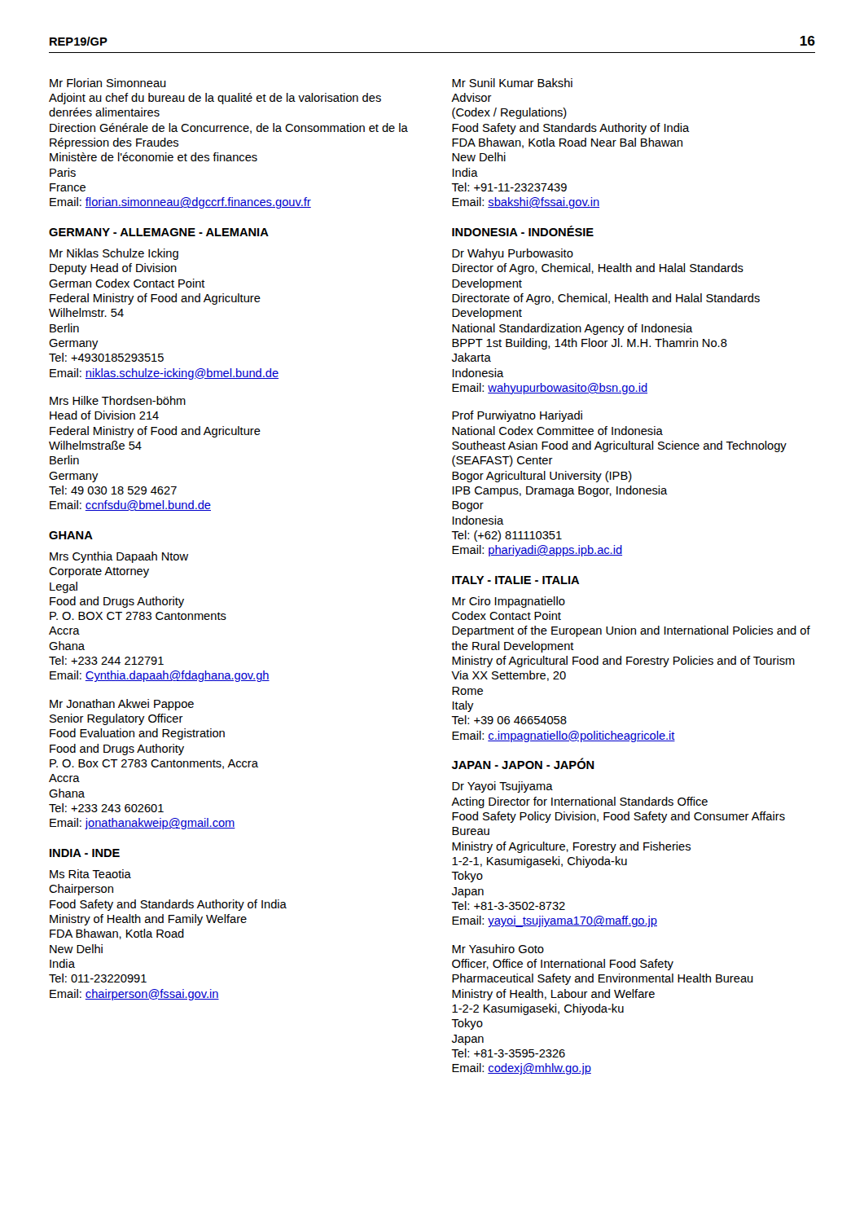REP19/GP 16
Mr Florian Simonneau
Adjoint au chef du bureau de la qualité et de la valorisation des denrées alimentaires
Direction Générale de la Concurrence, de la Consommation et de la Répression des Fraudes
Ministère de l'économie et des finances
Paris
France
Email: florian.simonneau@dgccrf.finances.gouv.fr
GERMANY - ALLEMAGNE - ALEMANIA
Mr Niklas Schulze Icking
Deputy Head of Division
German Codex Contact Point
Federal Ministry of Food and Agriculture
Wilhelmstr. 54
Berlin
Germany
Tel: +4930185293515
Email: niklas.schulze-icking@bmel.bund.de
Mrs Hilke Thordsen-böhm
Head of Division 214
Federal Ministry of Food and Agriculture
Wilhelmstraße 54
Berlin
Germany
Tel: 49 030 18 529 4627
Email: ccnfsdu@bmel.bund.de
GHANA
Mrs Cynthia Dapaah Ntow
Corporate Attorney
Legal
Food and Drugs Authority
P. O. BOX CT 2783 Cantonments
Accra
Ghana
Tel: +233 244 212791
Email: Cynthia.dapaah@fdaghana.gov.gh
Mr Jonathan Akwei Pappoe
Senior Regulatory Officer
Food Evaluation and Registration
Food and Drugs Authority
P. O. Box CT 2783 Cantonments, Accra
Accra
Ghana
Tel: +233 243 602601
Email: jonathanakweip@gmail.com
INDIA - INDE
Ms Rita Teaotia
Chairperson
Food Safety and Standards Authority of India
Ministry of Health and Family Welfare
FDA Bhawan, Kotla Road
New Delhi
India
Tel: 011-23220991
Email: chairperson@fssai.gov.in
Mr Sunil Kumar Bakshi
Advisor
(Codex / Regulations)
Food Safety and Standards Authority of India
FDA Bhawan, Kotla Road Near Bal Bhawan
New Delhi
India
Tel: +91-11-23237439
Email: sbakshi@fssai.gov.in
INDONESIA - INDONÉSIE
Dr Wahyu Purbowasito
Director of Agro, Chemical, Health and Halal Standards Development
Directorate of Agro, Chemical, Health and Halal Standards Development
National Standardization Agency of Indonesia
BPPT 1st Building, 14th Floor Jl. M.H. Thamrin No.8
Jakarta
Indonesia
Email: wahyupurbowasito@bsn.go.id
Prof Purwiyatno Hariyadi
National Codex Committee of Indonesia
Southeast Asian Food and Agricultural Science and Technology (SEAFAST) Center
Bogor Agricultural University (IPB)
IPB Campus, Dramaga Bogor, Indonesia
Bogor
Indonesia
Tel: (+62) 811110351
Email: phariyadi@apps.ipb.ac.id
ITALY - ITALIE - ITALIA
Mr Ciro Impagnatiello
Codex Contact Point
Department of the European Union and International Policies and of the Rural Development
Ministry of Agricultural Food and Forestry Policies and of Tourism
Via XX Settembre, 20
Rome
Italy
Tel: +39 06 46654058
Email: c.impagnatiello@politicheagricole.it
JAPAN - JAPON - JAPÓN
Dr Yayoi Tsujiyama
Acting Director for International Standards Office
Food Safety Policy Division, Food Safety and Consumer Affairs Bureau
Ministry of Agriculture, Forestry and Fisheries
1-2-1, Kasumigaseki, Chiyoda-ku
Tokyo
Japan
Tel: +81-3-3502-8732
Email: yayoi_tsujiyama170@maff.go.jp
Mr Yasuhiro Goto
Officer, Office of International Food Safety
Pharmaceutical Safety and Environmental Health Bureau
Ministry of Health, Labour and Welfare
1-2-2 Kasumigaseki, Chiyoda-ku
Tokyo
Japan
Tel: +81-3-3595-2326
Email: codexj@mhlw.go.jp